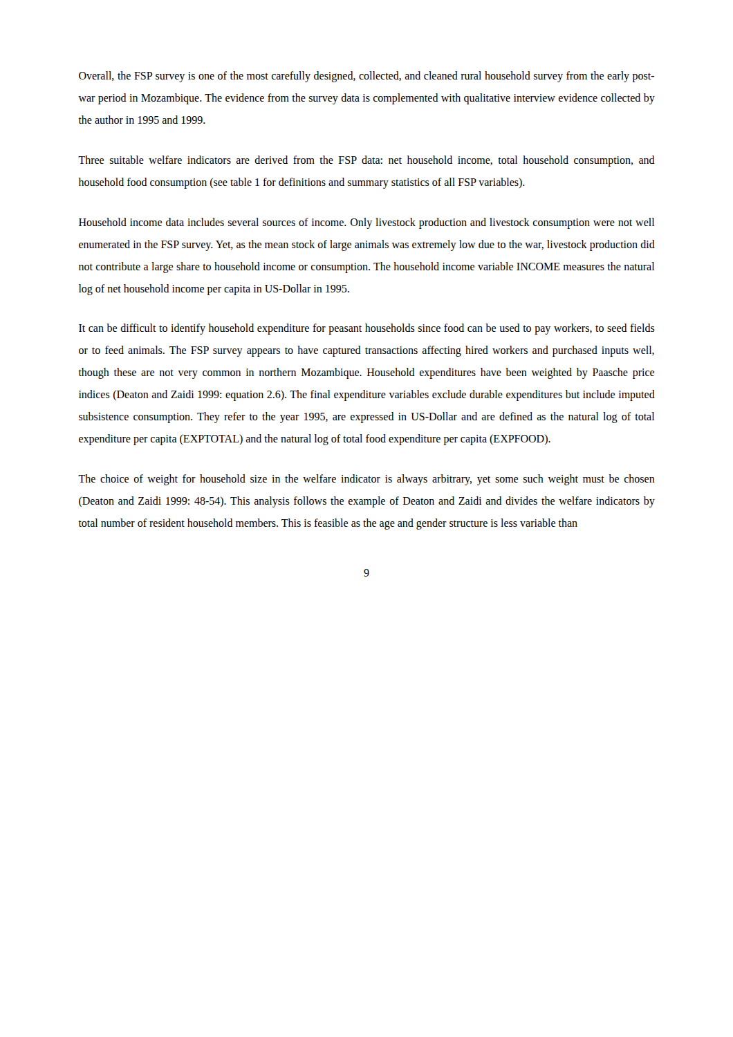Overall, the FSP survey is one of the most carefully designed, collected, and cleaned rural household survey from the early post-war period in Mozambique. The evidence from the survey data is complemented with qualitative interview evidence collected by the author in 1995 and 1999.
Three suitable welfare indicators are derived from the FSP data: net household income, total household consumption, and household food consumption (see table 1 for definitions and summary statistics of all FSP variables).
Household income data includes several sources of income. Only livestock production and livestock consumption were not well enumerated in the FSP survey. Yet, as the mean stock of large animals was extremely low due to the war, livestock production did not contribute a large share to household income or consumption. The household income variable INCOME measures the natural log of net household income per capita in US-Dollar in 1995.
It can be difficult to identify household expenditure for peasant households since food can be used to pay workers, to seed fields or to feed animals. The FSP survey appears to have captured transactions affecting hired workers and purchased inputs well, though these are not very common in northern Mozambique. Household expenditures have been weighted by Paasche price indices (Deaton and Zaidi 1999: equation 2.6). The final expenditure variables exclude durable expenditures but include imputed subsistence consumption. They refer to the year 1995, are expressed in US-Dollar and are defined as the natural log of total expenditure per capita (EXPTOTAL) and the natural log of total food expenditure per capita (EXPFOOD).
The choice of weight for household size in the welfare indicator is always arbitrary, yet some such weight must be chosen (Deaton and Zaidi 1999: 48-54). This analysis follows the example of Deaton and Zaidi and divides the welfare indicators by total number of resident household members. This is feasible as the age and gender structure is less variable than
9